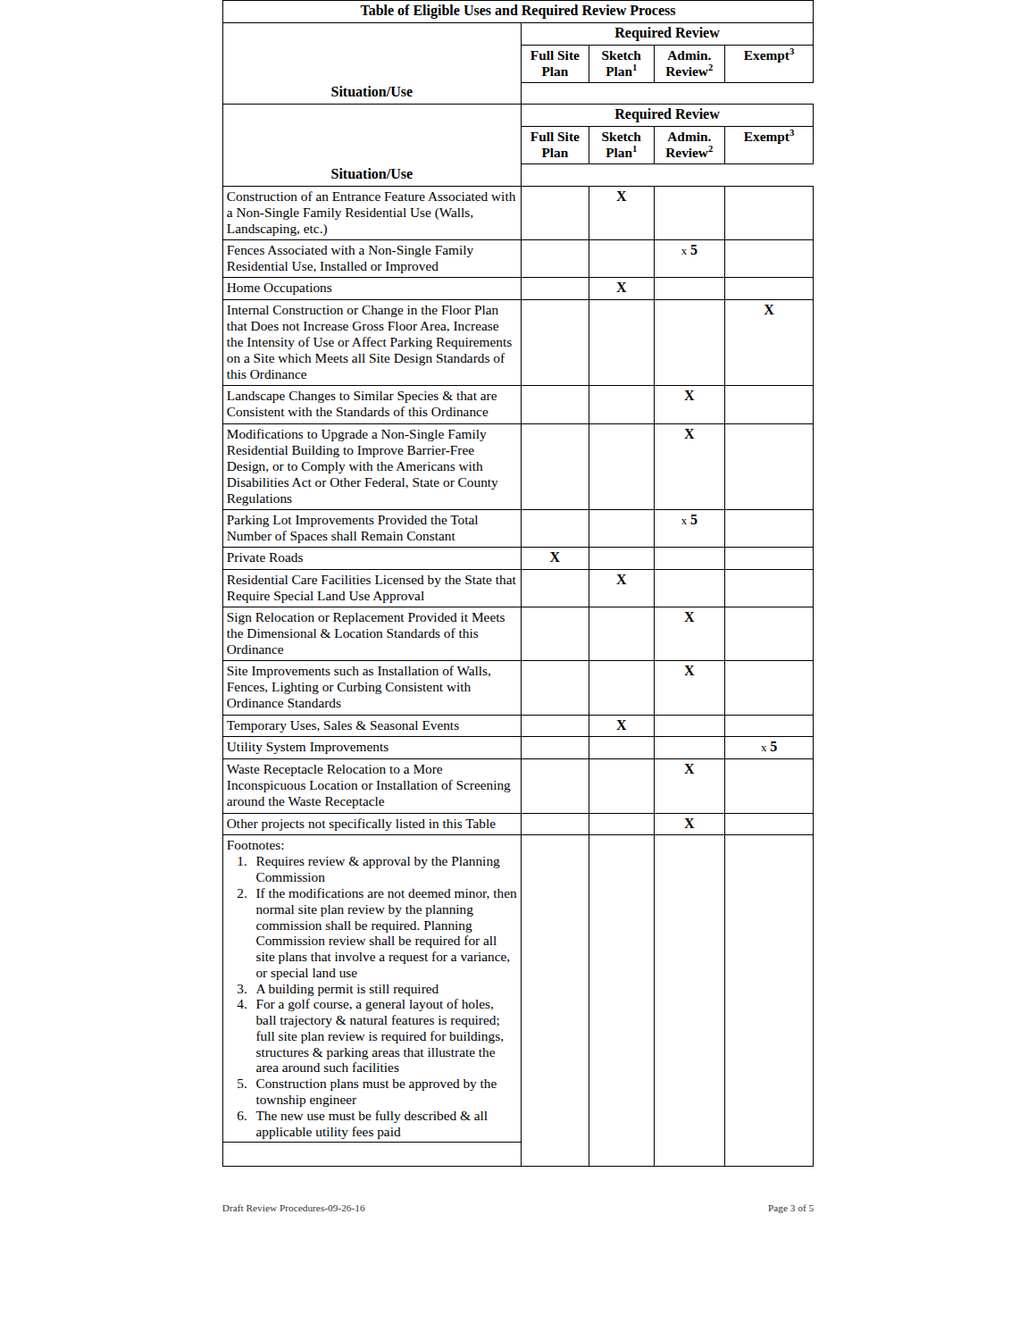| Table of Eligible Uses and Required Review Process |
| | Required Review |
| Full Site Plan | Sketch Plan 1 | Admin. Review 2 | Exempt 3 |
| Situation/Use | | | | |
| | Required Review |
| Full Site Plan | Sketch Plan 1 | Admin. Review 2 | Exempt 3 |
| Situation/Use | | | | |
| Construction of an Entrance Feature Associated with a Non-Single Family Residential Use (Walls, Landscaping, etc.) | | X | | |
| Fences Associated with a Non-Single Family Residential Use, Installed or Improved | | | x 5 | |
| Home Occupations | | X | | |
| Internal Construction or Change in the Floor Plan that Does not Increase Gross Floor Area, Increase the Intensity of Use or Affect Parking Requirements on a Site which Meets all Site Design Standards of this Ordinance | | | | X |
| Landscape Changes to Similar Species & that are Consistent with the Standards of this Ordinance | | | X | |
| Modifications to Upgrade a Non-Single Family Residential Building to Improve Barrier-Free Design, or to Comply with the Americans with Disabilities Act or Other Federal, State or County Regulations | | | X | |
| Parking Lot Improvements Provided the Total Number of Spaces shall Remain Constant | | | x 5 | |
| Private Roads | X | | | |
| Residential Care Facilities Licensed by the State that Require Special Land Use Approval | | X | | |
| Sign Relocation or Replacement Provided it Meets the Dimensional & Location Standards of this Ordinance | | | X | |
| Site Improvements such as Installation of Walls, Fences, Lighting or Curbing Consistent with Ordinance Standards | | | X | |
| Temporary Uses, Sales & Seasonal Events | | X | | |
| Utility System Improvements | | | | x 5 |
| Waste Receptacle Relocation to a More Inconspicuous Location or Installation of Screening around the Waste Receptacle | | | X | |
| Other projects not specifically listed in this Table | | | X | |
| Footnotes: Requires review & approval by the Planning Commission If the modifications are not deemed minor, then normal site plan review by the planning commission shall be required. Planning Commission review shall be required for all site plans that involve a request for a variance, or special land use A building permit is still required For a golf course, a general layout of holes, ball trajectory & natural features is required; full site plan review is required for buildings, structures & parking areas that illustrate the area around such facilities Construction plans must be approved by the township engineer The new use must be fully described & all applicable utility fees paid | | | | |
Draft Review Procedures-09-26-16 Page 3 of 5